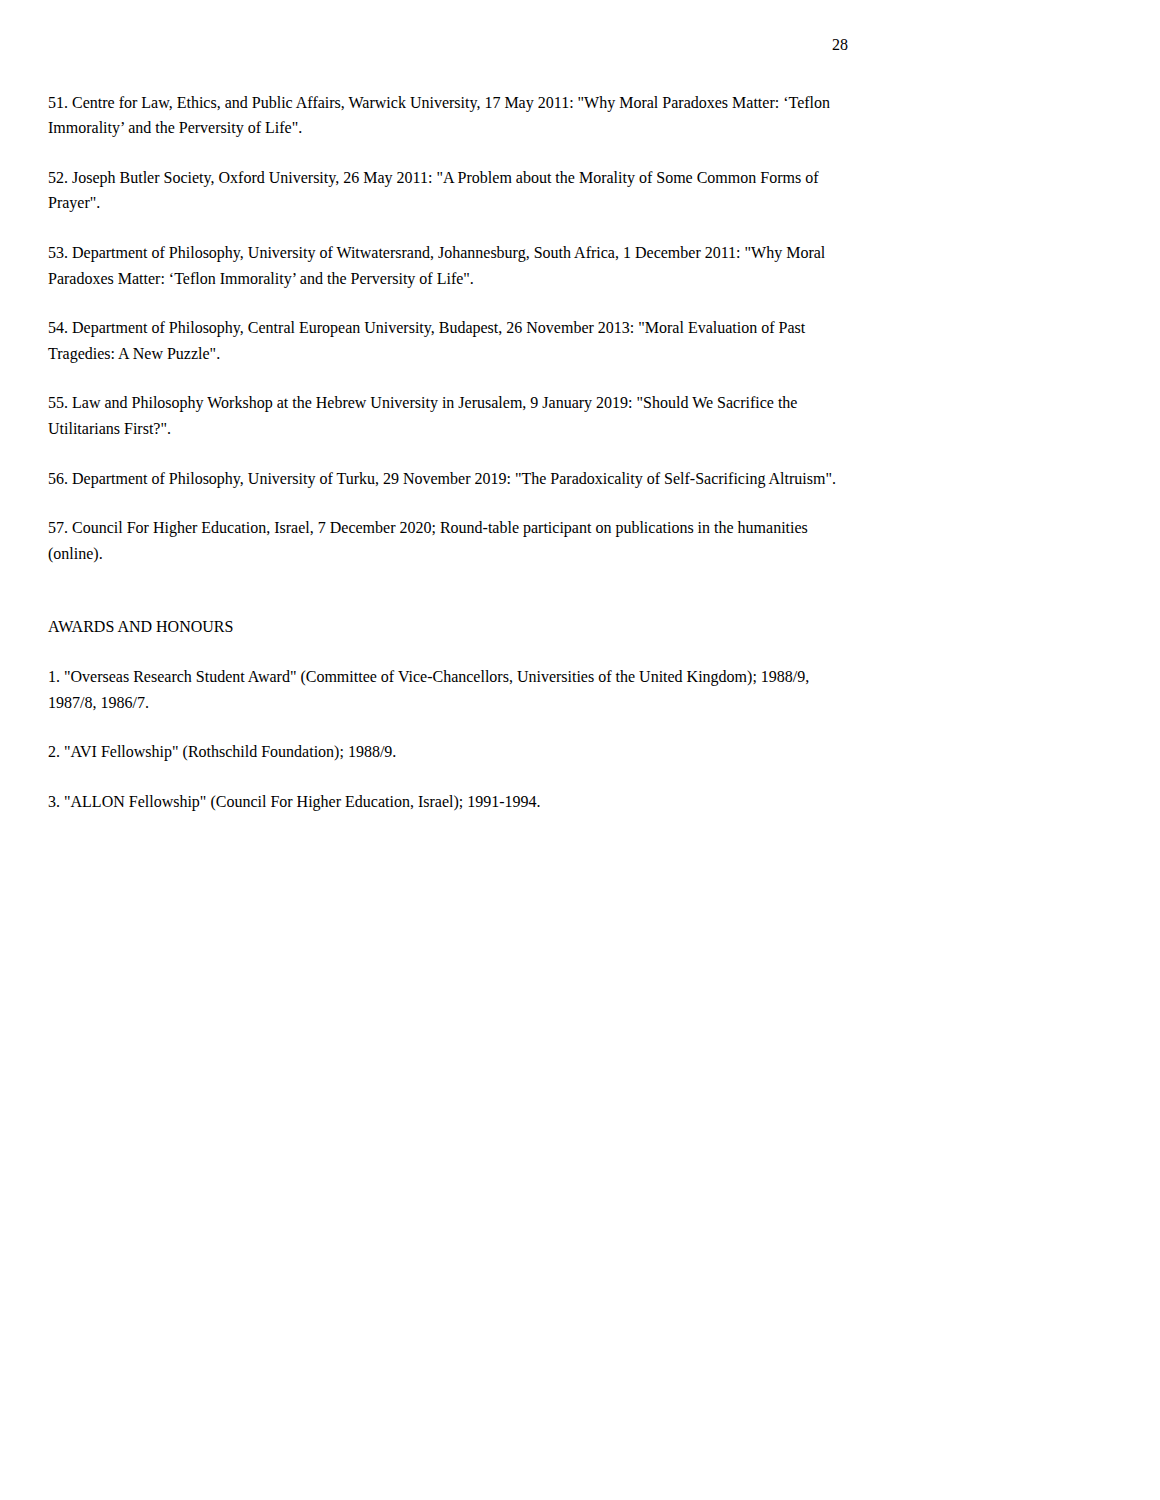28
51. Centre for Law, Ethics, and Public Affairs, Warwick University, 17 May 2011: "Why Moral Paradoxes Matter: ‘Teflon Immorality’ and the Perversity of Life".
52. Joseph Butler Society, Oxford University, 26 May 2011: "A Problem about the Morality of Some Common Forms of Prayer".
53. Department of Philosophy, University of Witwatersrand, Johannesburg, South Africa, 1 December 2011: "Why Moral Paradoxes Matter: ‘Teflon Immorality’ and the Perversity of Life".
54. Department of Philosophy, Central European University, Budapest, 26 November 2013: "Moral Evaluation of Past Tragedies: A New Puzzle".
55. Law and Philosophy Workshop at the Hebrew University in Jerusalem, 9 January 2019: "Should We Sacrifice the Utilitarians First?".
56. Department of Philosophy, University of Turku, 29 November 2019: "The Paradoxicality of Self-Sacrificing Altruism".
57. Council For Higher Education, Israel, 7 December 2020; Round-table participant on publications in the humanities (online).
AWARDS AND HONOURS
1. "Overseas Research Student Award" (Committee of Vice-Chancellors, Universities of the United Kingdom); 1988/9, 1987/8, 1986/7.
2. "AVI Fellowship" (Rothschild Foundation); 1988/9.
3. "ALLON Fellowship" (Council For Higher Education, Israel); 1991-1994.